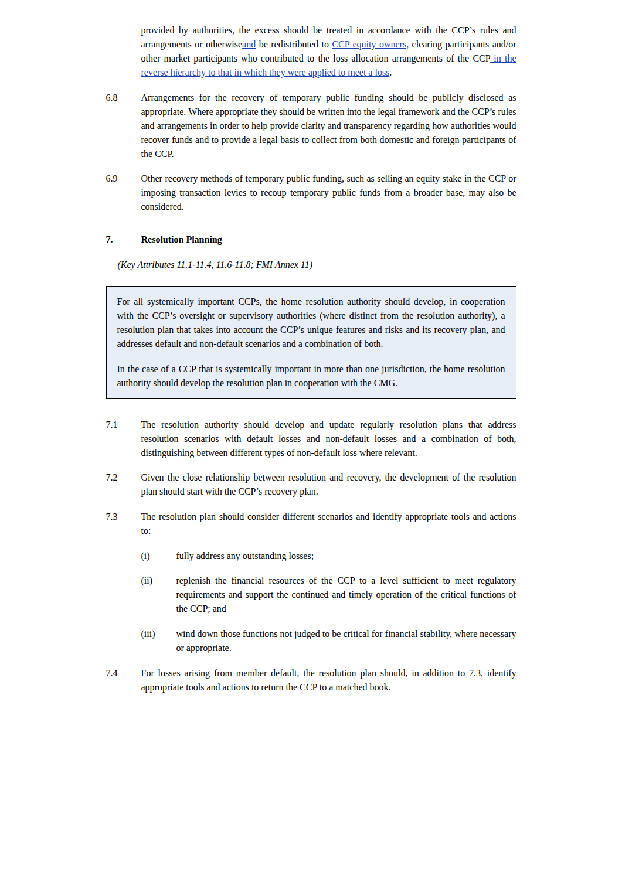provided by authorities, the excess should be treated in accordance with the CCP’s rules and arrangements or otherwise and be redistributed to CCP equity owners, clearing participants and/or other market participants who contributed to the loss allocation arrangements of the CCP in the reverse hierarchy to that in which they were applied to meet a loss.
6.8
Arrangements for the recovery of temporary public funding should be publicly disclosed as appropriate. Where appropriate they should be written into the legal framework and the CCP’s rules and arrangements in order to help provide clarity and transparency regarding how authorities would recover funds and to provide a legal basis to collect from both domestic and foreign participants of the CCP.
6.9
Other recovery methods of temporary public funding, such as selling an equity stake in the CCP or imposing transaction levies to recoup temporary public funds from a broader base, may also be considered.
7.
Resolution Planning
(Key Attributes 11.1-11.4, 11.6-11.8; FMI Annex 11)
For all systemically important CCPs, the home resolution authority should develop, in cooperation with the CCP’s oversight or supervisory authorities (where distinct from the resolution authority), a resolution plan that takes into account the CCP’s unique features and risks and its recovery plan, and addresses default and non-default scenarios and a combination of both.
In the case of a CCP that is systemically important in more than one jurisdiction, the home resolution authority should develop the resolution plan in cooperation with the CMG.
7.1
The resolution authority should develop and update regularly resolution plans that address resolution scenarios with default losses and non-default losses and a combination of both, distinguishing between different types of non-default loss where relevant.
7.2
Given the close relationship between resolution and recovery, the development of the resolution plan should start with the CCP’s recovery plan.
7.3
The resolution plan should consider different scenarios and identify appropriate tools and actions to:
(i)
fully address any outstanding losses;
(ii)
replenish the financial resources of the CCP to a level sufficient to meet regulatory requirements and support the continued and timely operation of the critical functions of the CCP; and
(iii)
wind down those functions not judged to be critical for financial stability, where necessary or appropriate.
7.4
For losses arising from member default, the resolution plan should, in addition to 7.3, identify appropriate tools and actions to return the CCP to a matched book.